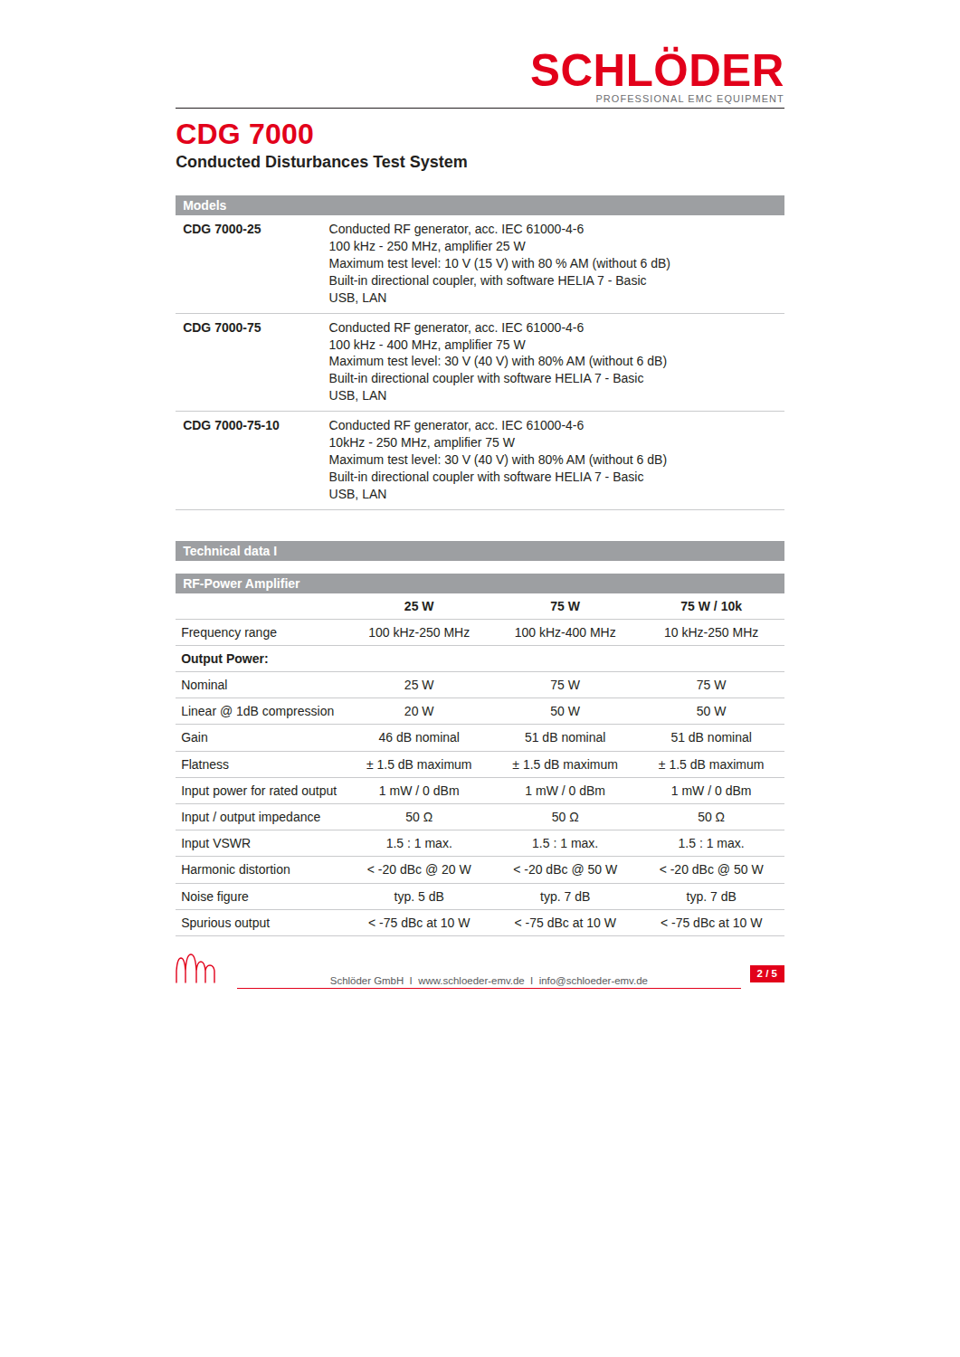SCHLÖDER PROFESSIONAL EMC EQUIPMENT
CDG 7000
Conducted Disturbances Test System
Models
| CDG 7000-25 | Conducted RF generator, acc. IEC 61000-4-6 100 kHz - 250 MHz, amplifier 25 W Maximum test level: 10 V (15 V) with 80 % AM (without 6 dB) Built-in directional coupler, with software HELIA 7 - Basic USB, LAN |
| CDG 7000-75 | Conducted RF generator, acc. IEC 61000-4-6 100 kHz - 400 MHz, amplifier 75 W Maximum test level: 30 V (40 V) with 80% AM (without 6 dB) Built-in directional coupler with software HELIA 7 - Basic USB, LAN |
| CDG 7000-75-10 | Conducted RF generator, acc. IEC 61000-4-6 10kHz - 250 MHz, amplifier 75 W Maximum test level: 30 V (40 V) with 80% AM (without 6 dB) Built-in directional coupler with software HELIA 7 - Basic USB, LAN |
Technical data I
RF-Power Amplifier
| | 25 W | 75 W | 75 W / 10k |
| --- | --- | --- | --- |
| Frequency range | 100 kHz-250 MHz | 100 kHz-400 MHz | 10 kHz-250 MHz |
| Output Power: |
| Nominal | 25 W | 75 W | 75 W |
| Linear @ 1dB compression | 20 W | 50 W | 50 W |
| Gain | 46 dB nominal | 51 dB nominal | 51 dB nominal |
| Flatness | ± 1.5 dB maximum | ± 1.5 dB maximum | ± 1.5 dB maximum |
| Input power for rated output | 1 mW / 0 dBm | 1 mW / 0 dBm | 1 mW / 0 dBm |
| Input / output impedance | 50 Ω | 50 Ω | 50 Ω |
| Input VSWR | 1.5 : 1 max. | 1.5 : 1 max. | 1.5 : 1 max. |
| Harmonic distortion | < -20 dBc @ 20 W | < -20 dBc @ 50 W | < -20 dBc @ 50 W |
| Noise figure | typ. 5 dB | typ. 7 dB | typ. 7 dB |
| Spurious output | < -75 dBc at 10 W | < -75 dBc at 10 W | < -75 dBc at 10 W |
Schlöder GmbH I www.schloeder-emv.de I info@schloeder-emv.de
2 / 5